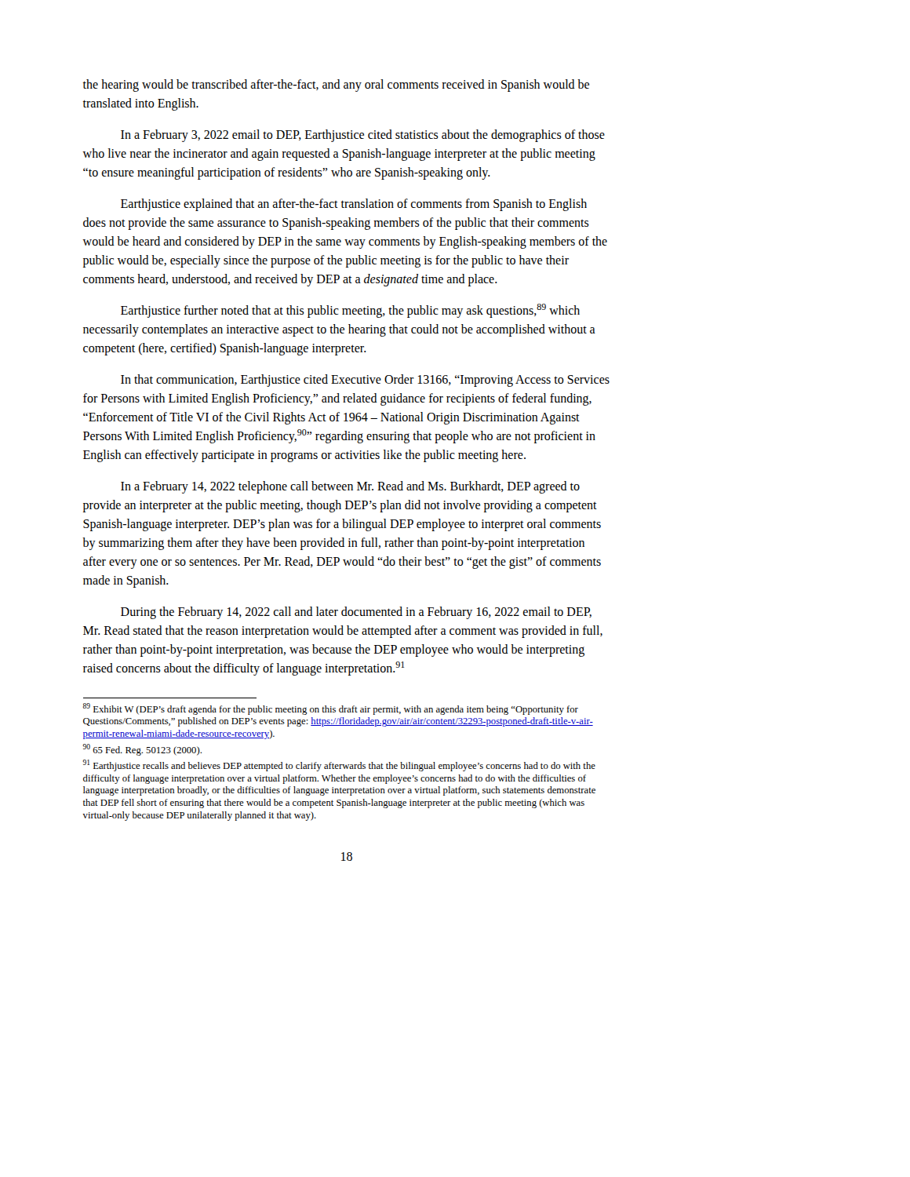the hearing would be transcribed after-the-fact, and any oral comments received in Spanish would be translated into English.
In a February 3, 2022 email to DEP, Earthjustice cited statistics about the demographics of those who live near the incinerator and again requested a Spanish-language interpreter at the public meeting “to ensure meaningful participation of residents” who are Spanish-speaking only.
Earthjustice explained that an after-the-fact translation of comments from Spanish to English does not provide the same assurance to Spanish-speaking members of the public that their comments would be heard and considered by DEP in the same way comments by English-speaking members of the public would be, especially since the purpose of the public meeting is for the public to have their comments heard, understood, and received by DEP at a designated time and place.
Earthjustice further noted that at this public meeting, the public may ask questions,89 which necessarily contemplates an interactive aspect to the hearing that could not be accomplished without a competent (here, certified) Spanish-language interpreter.
In that communication, Earthjustice cited Executive Order 13166, “Improving Access to Services for Persons with Limited English Proficiency,” and related guidance for recipients of federal funding, “Enforcement of Title VI of the Civil Rights Act of 1964 – National Origin Discrimination Against Persons With Limited English Proficiency,90” regarding ensuring that people who are not proficient in English can effectively participate in programs or activities like the public meeting here.
In a February 14, 2022 telephone call between Mr. Read and Ms. Burkhardt, DEP agreed to provide an interpreter at the public meeting, though DEP’s plan did not involve providing a competent Spanish-language interpreter. DEP’s plan was for a bilingual DEP employee to interpret oral comments by summarizing them after they have been provided in full, rather than point-by-point interpretation after every one or so sentences. Per Mr. Read, DEP would “do their best” to “get the gist” of comments made in Spanish.
During the February 14, 2022 call and later documented in a February 16, 2022 email to DEP, Mr. Read stated that the reason interpretation would be attempted after a comment was provided in full, rather than point-by-point interpretation, was because the DEP employee who would be interpreting raised concerns about the difficulty of language interpretation.91
89 Exhibit W (DEP’s draft agenda for the public meeting on this draft air permit, with an agenda item being “Opportunity for Questions/Comments,” published on DEP’s events page: https://floridadep.gov/air/air/content/32293-postponed-draft-title-v-air-permit-renewal-miami-dade-resource-recovery).
90 65 Fed. Reg. 50123 (2000).
91 Earthjustice recalls and believes DEP attempted to clarify afterwards that the bilingual employee’s concerns had to do with the difficulty of language interpretation over a virtual platform. Whether the employee’s concerns had to do with the difficulties of language interpretation broadly, or the difficulties of language interpretation over a virtual platform, such statements demonstrate that DEP fell short of ensuring that there would be a competent Spanish-language interpreter at the public meeting (which was virtual-only because DEP unilaterally planned it that way).
18